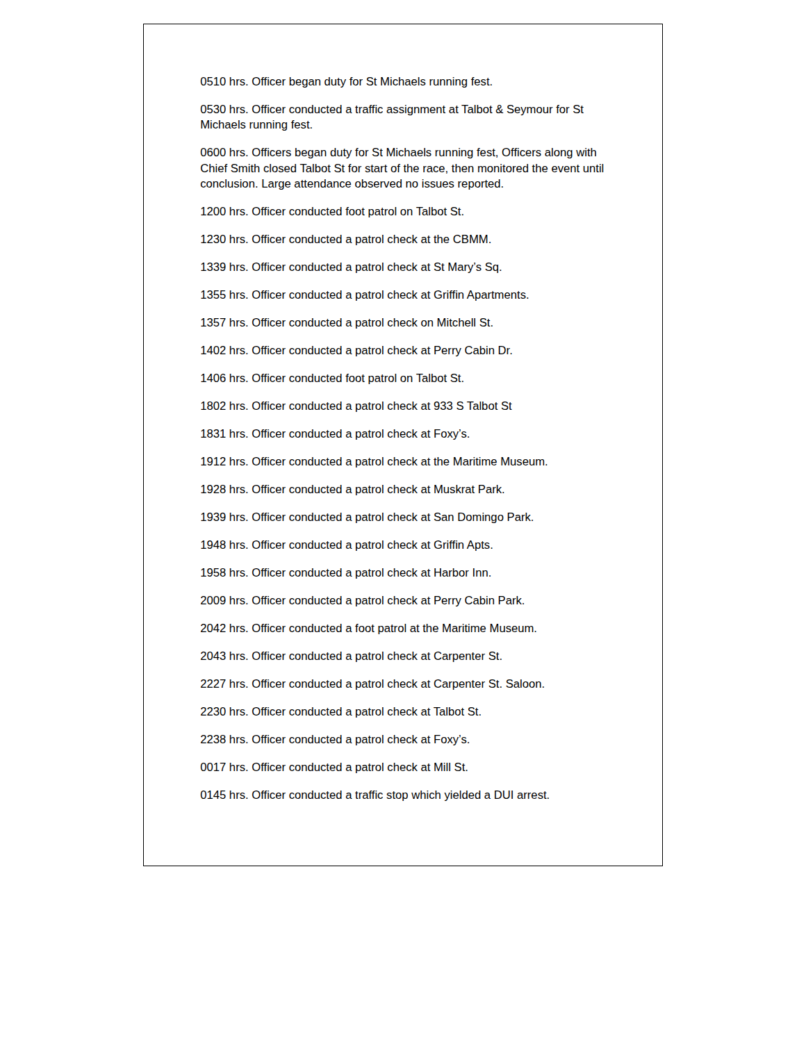0510 hrs. Officer began duty for St Michaels running fest.
0530 hrs. Officer conducted a traffic assignment at Talbot & Seymour for St Michaels running fest.
0600 hrs. Officers began duty for St Michaels running fest, Officers along with Chief Smith closed Talbot St for start of the race, then monitored the event until conclusion. Large attendance observed no issues reported.
1200 hrs. Officer conducted foot patrol on Talbot St.
1230 hrs. Officer conducted a patrol check at the CBMM.
1339 hrs. Officer conducted a patrol check at St Mary’s Sq.
1355 hrs. Officer conducted a patrol check at Griffin Apartments.
1357 hrs. Officer conducted a patrol check on Mitchell St.
1402 hrs. Officer conducted a patrol check at Perry Cabin Dr.
1406 hrs. Officer conducted foot patrol on Talbot St.
1802 hrs. Officer conducted a patrol check at 933 S Talbot St
1831 hrs. Officer conducted a patrol check at Foxy’s.
1912 hrs. Officer conducted a patrol check at the Maritime Museum.
1928 hrs. Officer conducted a patrol check at Muskrat Park.
1939 hrs. Officer conducted a patrol check at San Domingo Park.
1948 hrs. Officer conducted a patrol check at Griffin Apts.
1958 hrs. Officer conducted a patrol check at Harbor Inn.
2009 hrs. Officer conducted a patrol check at Perry Cabin Park.
2042 hrs. Officer conducted a foot patrol at the Maritime Museum.
2043 hrs. Officer conducted a patrol check at Carpenter St.
2227 hrs. Officer conducted a patrol check at Carpenter St. Saloon.
2230 hrs. Officer conducted a patrol check at Talbot St.
2238 hrs. Officer conducted a patrol check at Foxy’s.
0017 hrs. Officer conducted a patrol check at Mill St.
0145 hrs. Officer conducted a traffic stop which yielded a DUI arrest.